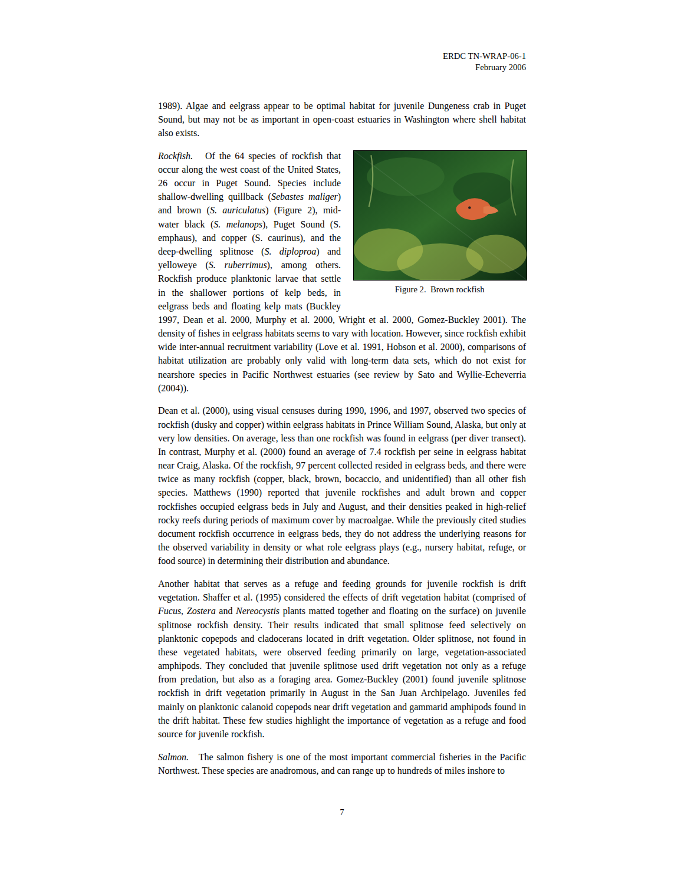ERDC TN-WRAP-06-1
February 2006
1989). Algae and eelgrass appear to be optimal habitat for juvenile Dungeness crab in Puget Sound, but may not be as important in open-coast estuaries in Washington where shell habitat also exists.
Figure 2. Brown rockfish
Rockfish. Of the 64 species of rockfish that occur along the west coast of the United States, 26 occur in Puget Sound. Species include shallow-dwelling quillback (Sebastes maliger) and brown (S. auriculatus) (Figure 2), mid-water black (S. melanops), Puget Sound (S. emphaus), and copper (S. caurinus), and the deep-dwelling splitnose (S. diploproa) and yelloweye (S. ruberrimus), among others. Rockfish produce planktonic larvae that settle in the shallower portions of kelp beds, in eelgrass beds and floating kelp mats (Buckley 1997, Dean et al. 2000, Murphy et al. 2000, Wright et al. 2000, Gomez-Buckley 2001). The density of fishes in eelgrass habitats seems to vary with location. However, since rockfish exhibit wide inter-annual recruitment variability (Love et al. 1991, Hobson et al. 2000), comparisons of habitat utilization are probably only valid with long-term data sets, which do not exist for nearshore species in Pacific Northwest estuaries (see review by Sato and Wyllie-Echeverria (2004)).
Dean et al. (2000), using visual censuses during 1990, 1996, and 1997, observed two species of rockfish (dusky and copper) within eelgrass habitats in Prince William Sound, Alaska, but only at very low densities. On average, less than one rockfish was found in eelgrass (per diver transect). In contrast, Murphy et al. (2000) found an average of 7.4 rockfish per seine in eelgrass habitat near Craig, Alaska. Of the rockfish, 97 percent collected resided in eelgrass beds, and there were twice as many rockfish (copper, black, brown, bocaccio, and unidentified) than all other fish species. Matthews (1990) reported that juvenile rockfishes and adult brown and copper rockfishes occupied eelgrass beds in July and August, and their densities peaked in high-relief rocky reefs during periods of maximum cover by macroalgae. While the previously cited studies document rockfish occurrence in eelgrass beds, they do not address the underlying reasons for the observed variability in density or what role eelgrass plays (e.g., nursery habitat, refuge, or food source) in determining their distribution and abundance.
Another habitat that serves as a refuge and feeding grounds for juvenile rockfish is drift vegetation. Shaffer et al. (1995) considered the effects of drift vegetation habitat (comprised of Fucus, Zostera and Nereocystis plants matted together and floating on the surface) on juvenile splitnose rockfish density. Their results indicated that small splitnose feed selectively on planktonic copepods and cladocerans located in drift vegetation. Older splitnose, not found in these vegetated habitats, were observed feeding primarily on large, vegetation-associated amphipods. They concluded that juvenile splitnose used drift vegetation not only as a refuge from predation, but also as a foraging area. Gomez-Buckley (2001) found juvenile splitnose rockfish in drift vegetation primarily in August in the San Juan Archipelago. Juveniles fed mainly on planktonic calanoid copepods near drift vegetation and gammarid amphipods found in the drift habitat. These few studies highlight the importance of vegetation as a refuge and food source for juvenile rockfish.
Salmon. The salmon fishery is one of the most important commercial fisheries in the Pacific Northwest. These species are anadromous, and can range up to hundreds of miles inshore to
7